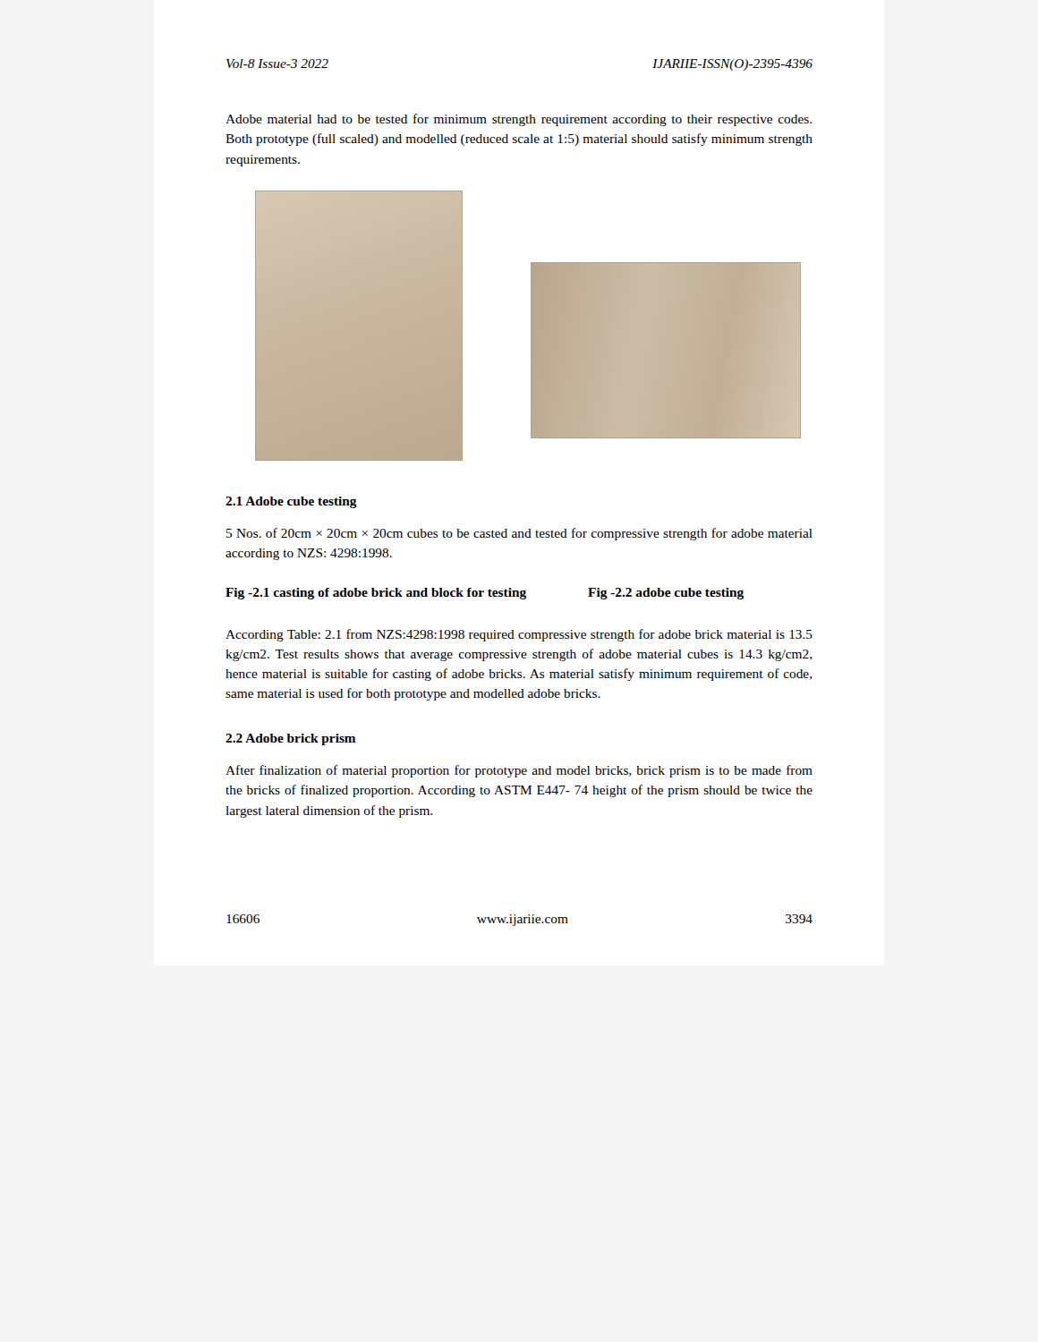Vol-8 Issue-3 2022
IJARIIE-ISSN(O)-2395-4396
Adobe material had to be tested for minimum strength requirement according to their respective codes. Both prototype (full scaled) and modelled (reduced scale at 1:5) material should satisfy minimum strength requirements.
2.1 Adobe cube testing
5 Nos. of 20cm × 20cm × 20cm cubes to be casted and tested for compressive strength for adobe material according to NZS: 4298:1998.
Fig -2.1 casting of adobe brick and block for testing Fig -2.2 adobe cube testing
According Table: 2.1 from NZS:4298:1998 required compressive strength for adobe brick material is 13.5 kg/cm2. Test results shows that average compressive strength of adobe material cubes is 14.3 kg/cm2, hence material is suitable for casting of adobe bricks. As material satisfy minimum requirement of code, same material is used for both prototype and modelled adobe bricks.
2.2 Adobe brick prism
After finalization of material proportion for prototype and model bricks, brick prism is to be made from the bricks of finalized proportion. According to ASTM E447- 74 height of the prism should be twice the largest lateral dimension of the prism.
16606
www.ijariie.com
3394